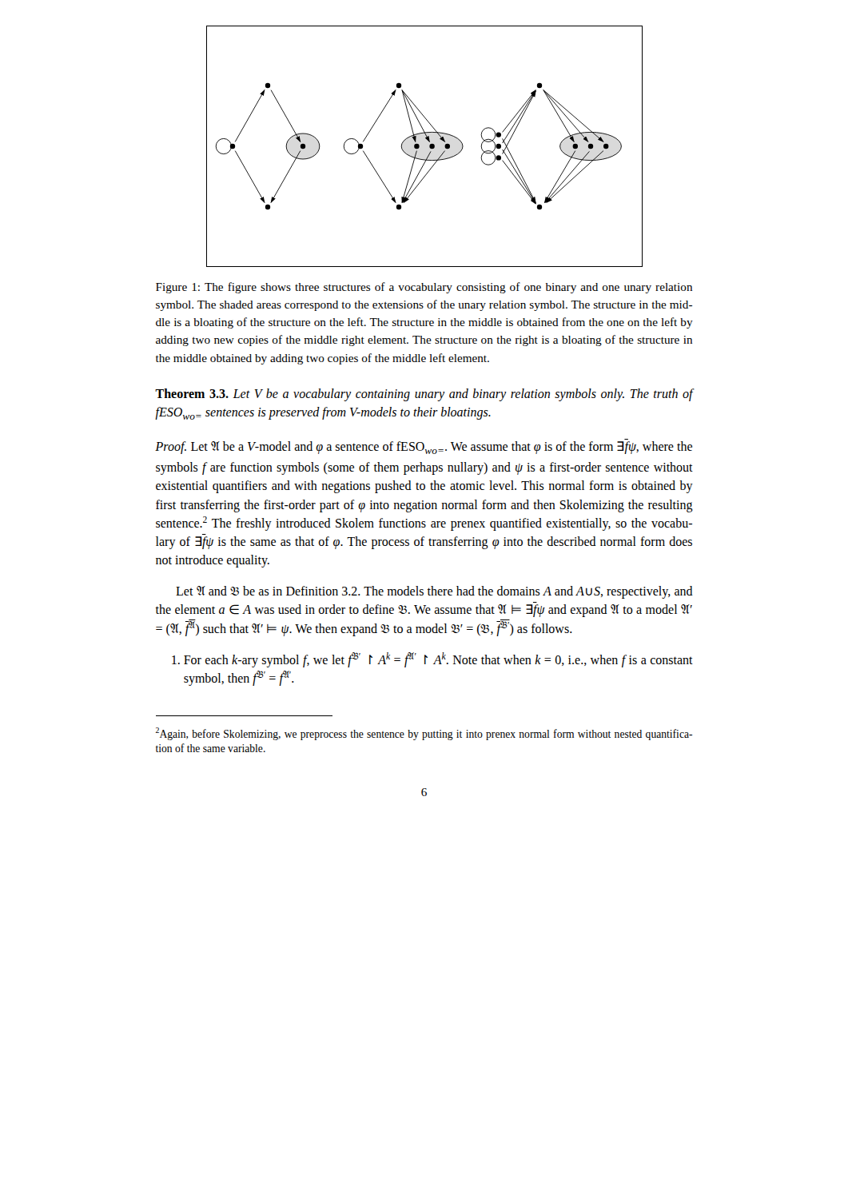Figure 1: The figure shows three structures of a vocabulary consisting of one binary and one unary relation symbol. The shaded areas correspond to the extensions of the unary relation symbol. The structure in the middle is a bloating of the structure on the left. The structure in the middle is obtained from the one on the left by adding two new copies of the middle right element. The structure on the right is a bloating of the structure in the middle obtained by adding two copies of the middle left element.
Theorem 3.3. Let V be a vocabulary containing unary and binary relation symbols only. The truth of fESOwo= sentences is preserved from V-models to their bloatings.
Proof. Let 𝔄 be a V-model and φ a sentence of fESOwo=. We assume that φ is of the form ∃fψ, where the symbols f are function symbols (some of them perhaps nullary) and ψ is a first-order sentence without existential quantifiers and with negations pushed to the atomic level. This normal form is obtained by first transferring the first-order part of φ into negation normal form and then Skolemizing the resulting sentence.2 The freshly introduced Skolem functions are prenex quantified existentially, so the vocabulary of ∃fψ is the same as that of φ. The process of transferring φ into the described normal form does not introduce equality.
Let 𝔄 and 𝔅 be as in Definition 3.2. The models there had the domains A and A∪S, respectively, and the element a ∈ A was used in order to define 𝔅. We assume that 𝔄 ⊨ ∃fψ and expand 𝔄 to a model 𝔄′ = (𝔄, f𝔄) such that 𝔄′ ⊨ ψ. We then expand 𝔅 to a model 𝔅′ = (𝔅, f𝔅′) as follows.
For each k-ary symbol f, we let f𝔅′ ↾ Ak = f𝔄′ ↾ Ak. Note that when k = 0, i.e., when f is a constant symbol, then f𝔅′ = f𝔄′.
2Again, before Skolemizing, we preprocess the sentence by putting it into prenex normal form without nested quantification of the same variable.
6